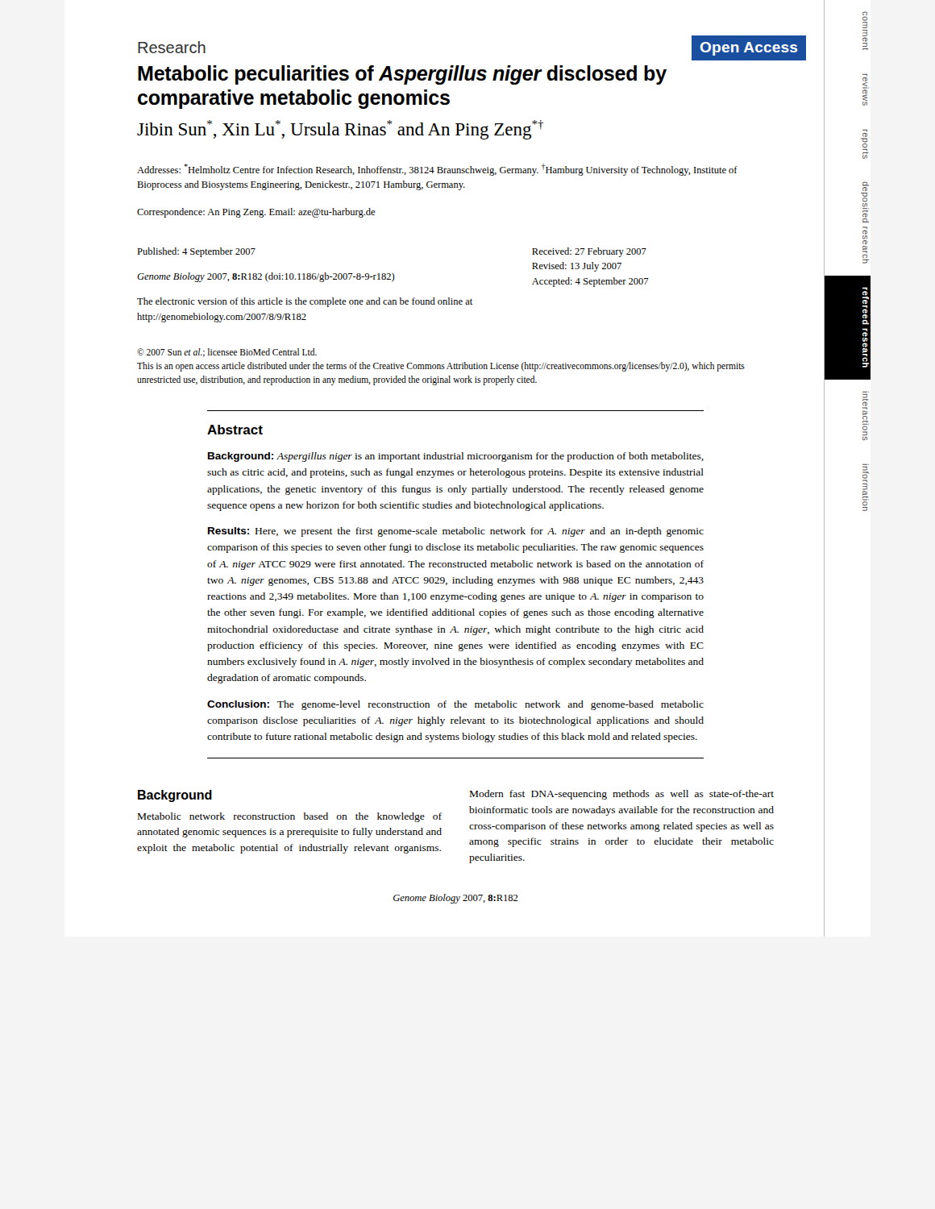Open Access
comment
reviews
reports
deposited research
refereed research
interactions
information
Research
Metabolic peculiarities of Aspergillus niger disclosed by comparative metabolic genomics
Jibin Sun*, Xin Lu*, Ursula Rinas* and An Ping Zeng*†
Addresses: *Helmholtz Centre for Infection Research, Inhoffenstr., 38124 Braunschweig, Germany. †Hamburg University of Technology, Institute of Bioprocess and Biosystems Engineering, Denickestr., 21071 Hamburg, Germany.
Correspondence: An Ping Zeng. Email: aze@tu-harburg.de
Published: 4 September 2007
Genome Biology 2007, 8: R182 (doi:10.1186/gb-2007-8-9-r182)
The electronic version of this article is the complete one and can be found online at http://genomebiology.com/2007/8/9/R182
Received: 27 February 2007
Revised: 13 July 2007
Accepted: 4 September 2007
© 2007 Sun et al.; licensee BioMed Central Ltd.
This is an open access article distributed under the terms of the Creative Commons Attribution License (http://creativecommons.org/licenses/by/2.0), which permits unrestricted use, distribution, and reproduction in any medium, provided the original work is properly cited.
Abstract
Background: Aspergillus niger is an important industrial microorganism for the production of both metabolites, such as citric acid, and proteins, such as fungal enzymes or heterologous proteins. Despite its extensive industrial applications, the genetic inventory of this fungus is only partially understood. The recently released genome sequence opens a new horizon for both scientific studies and biotechnological applications.
Results: Here, we present the first genome-scale metabolic network for A. niger and an in-depth genomic comparison of this species to seven other fungi to disclose its metabolic peculiarities. The raw genomic sequences of A. niger ATCC 9029 were first annotated. The reconstructed metabolic network is based on the annotation of two A. niger genomes, CBS 513.88 and ATCC 9029, including enzymes with 988 unique EC numbers, 2,443 reactions and 2,349 metabolites. More than 1,100 enzyme-coding genes are unique to A. niger in comparison to the other seven fungi. For example, we identified additional copies of genes such as those encoding alternative mitochondrial oxidoreductase and citrate synthase in A. niger, which might contribute to the high citric acid production efficiency of this species. Moreover, nine genes were identified as encoding enzymes with EC numbers exclusively found in A. niger, mostly involved in the biosynthesis of complex secondary metabolites and degradation of aromatic compounds.
Conclusion: The genome-level reconstruction of the metabolic network and genome-based metabolic comparison disclose peculiarities of A. niger highly relevant to its biotechnological applications and should contribute to future rational metabolic design and systems biology studies of this black mold and related species.
Background
Metabolic network reconstruction based on the knowledge of annotated genomic sequences is a prerequisite to fully understand and exploit the metabolic potential of industrially relevant organisms. Modern fast DNA-sequencing methods as well as state-of-the-art bioinformatic tools are nowadays available for the reconstruction and cross-comparison of these networks among related species as well as among specific strains in order to elucidate their metabolic peculiarities.
Genome Biology 2007, 8: R182